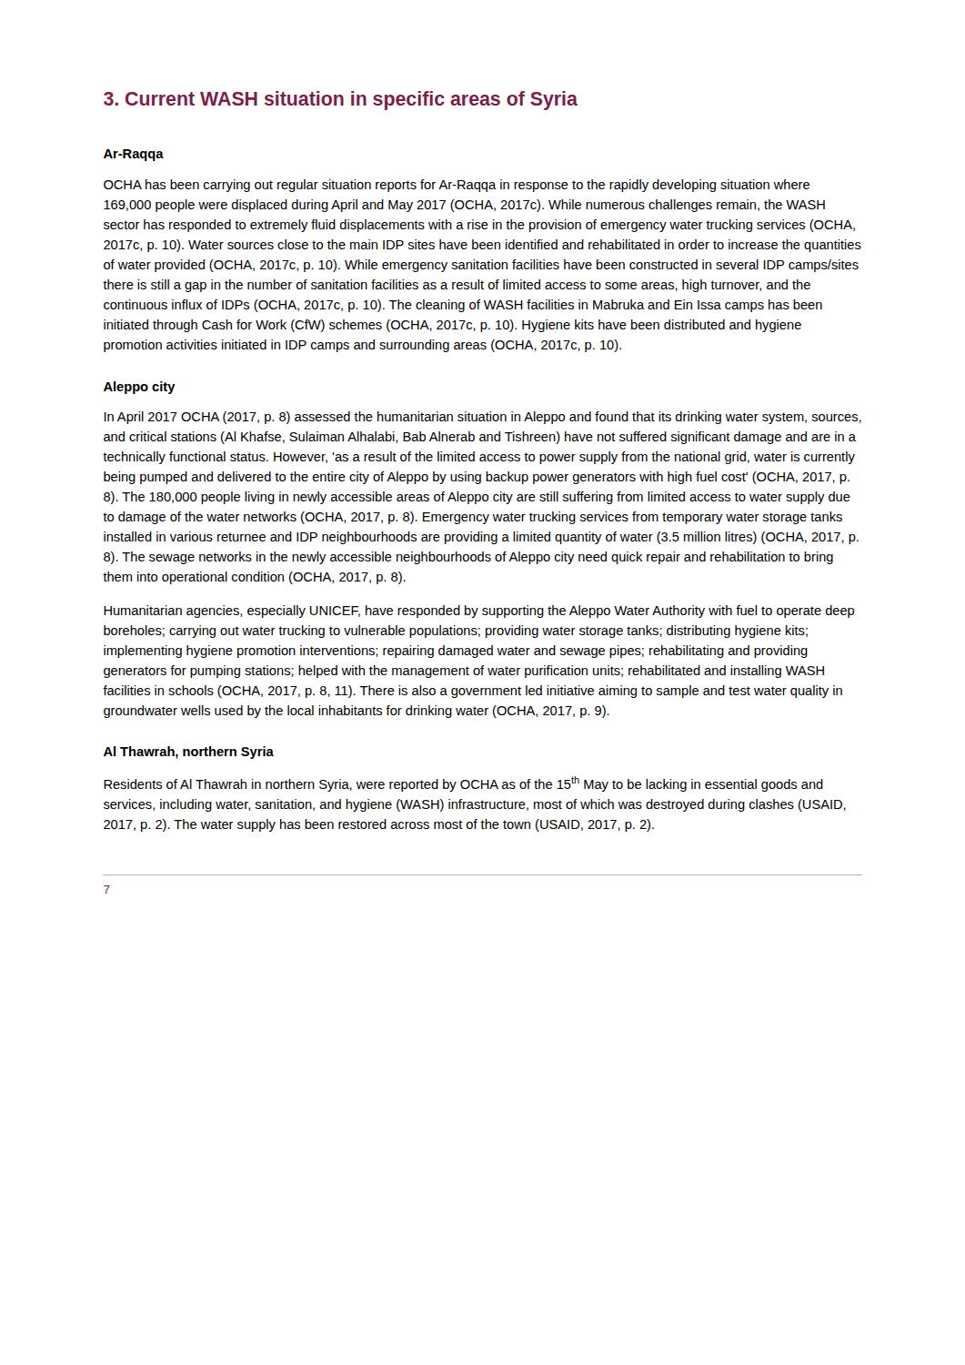3. Current WASH situation in specific areas of Syria
Ar-Raqqa
OCHA has been carrying out regular situation reports for Ar-Raqqa in response to the rapidly developing situation where 169,000 people were displaced during April and May 2017 (OCHA, 2017c). While numerous challenges remain, the WASH sector has responded to extremely fluid displacements with a rise in the provision of emergency water trucking services (OCHA, 2017c, p. 10). Water sources close to the main IDP sites have been identified and rehabilitated in order to increase the quantities of water provided (OCHA, 2017c, p. 10). While emergency sanitation facilities have been constructed in several IDP camps/sites there is still a gap in the number of sanitation facilities as a result of limited access to some areas, high turnover, and the continuous influx of IDPs (OCHA, 2017c, p. 10). The cleaning of WASH facilities in Mabruka and Ein Issa camps has been initiated through Cash for Work (CfW) schemes (OCHA, 2017c, p. 10). Hygiene kits have been distributed and hygiene promotion activities initiated in IDP camps and surrounding areas (OCHA, 2017c, p. 10).
Aleppo city
In April 2017 OCHA (2017, p. 8) assessed the humanitarian situation in Aleppo and found that its drinking water system, sources, and critical stations (Al Khafse, Sulaiman Alhalabi, Bab Alnerab and Tishreen) have not suffered significant damage and are in a technically functional status. However, 'as a result of the limited access to power supply from the national grid, water is currently being pumped and delivered to the entire city of Aleppo by using backup power generators with high fuel cost' (OCHA, 2017, p. 8). The 180,000 people living in newly accessible areas of Aleppo city are still suffering from limited access to water supply due to damage of the water networks (OCHA, 2017, p. 8). Emergency water trucking services from temporary water storage tanks installed in various returnee and IDP neighbourhoods are providing a limited quantity of water (3.5 million litres) (OCHA, 2017, p. 8). The sewage networks in the newly accessible neighbourhoods of Aleppo city need quick repair and rehabilitation to bring them into operational condition (OCHA, 2017, p. 8).
Humanitarian agencies, especially UNICEF, have responded by supporting the Aleppo Water Authority with fuel to operate deep boreholes; carrying out water trucking to vulnerable populations; providing water storage tanks; distributing hygiene kits; implementing hygiene promotion interventions; repairing damaged water and sewage pipes; rehabilitating and providing generators for pumping stations; helped with the management of water purification units; rehabilitated and installing WASH facilities in schools (OCHA, 2017, p. 8, 11). There is also a government led initiative aiming to sample and test water quality in groundwater wells used by the local inhabitants for drinking water (OCHA, 2017, p. 9).
Al Thawrah, northern Syria
Residents of Al Thawrah in northern Syria, were reported by OCHA as of the 15th May to be lacking in essential goods and services, including water, sanitation, and hygiene (WASH) infrastructure, most of which was destroyed during clashes (USAID, 2017, p. 2). The water supply has been restored across most of the town (USAID, 2017, p. 2).
7